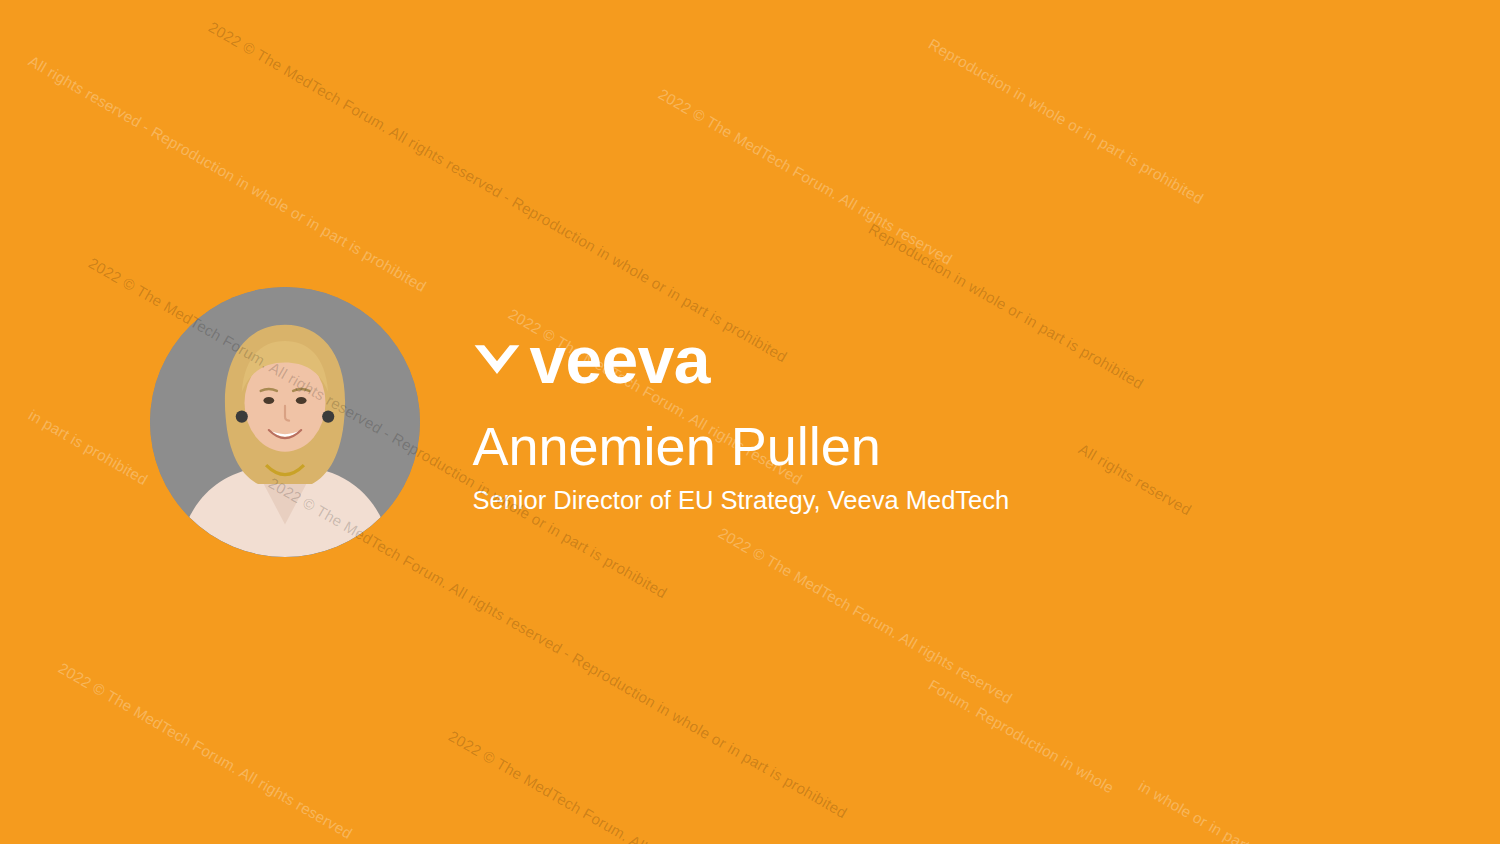Annemien Pullen
veeva
Annemien Pullen
Senior Director of EU Strategy, Veeva MedTech
All rights reserved - Reproduction in whole or in part is prohibited 2022 © The MedTech Forum. All rights reserved - Reproduction in whole or in part is prohibited 2022 © The MedTech Forum. All rights reserved Reproduction in whole or in part is prohibited 2022 © The MedTech Forum. All rights reserved - Reproduction in whole or in part is prohibited 2022 © The MedTech Forum. All rights reserved Reproduction in whole or in part is prohibited in part is prohibited 2022 © The MedTech Forum. All rights reserved - Reproduction in whole or in part is prohibited 2022 © The MedTech Forum. All rights reserved All rights reserved 2022 © The MedTech Forum. All rights reserved 2022 © The MedTech Forum. All rights reserved - Reproduction in whole or in part is prohibited Forum. Reproduction in whole in whole or in part